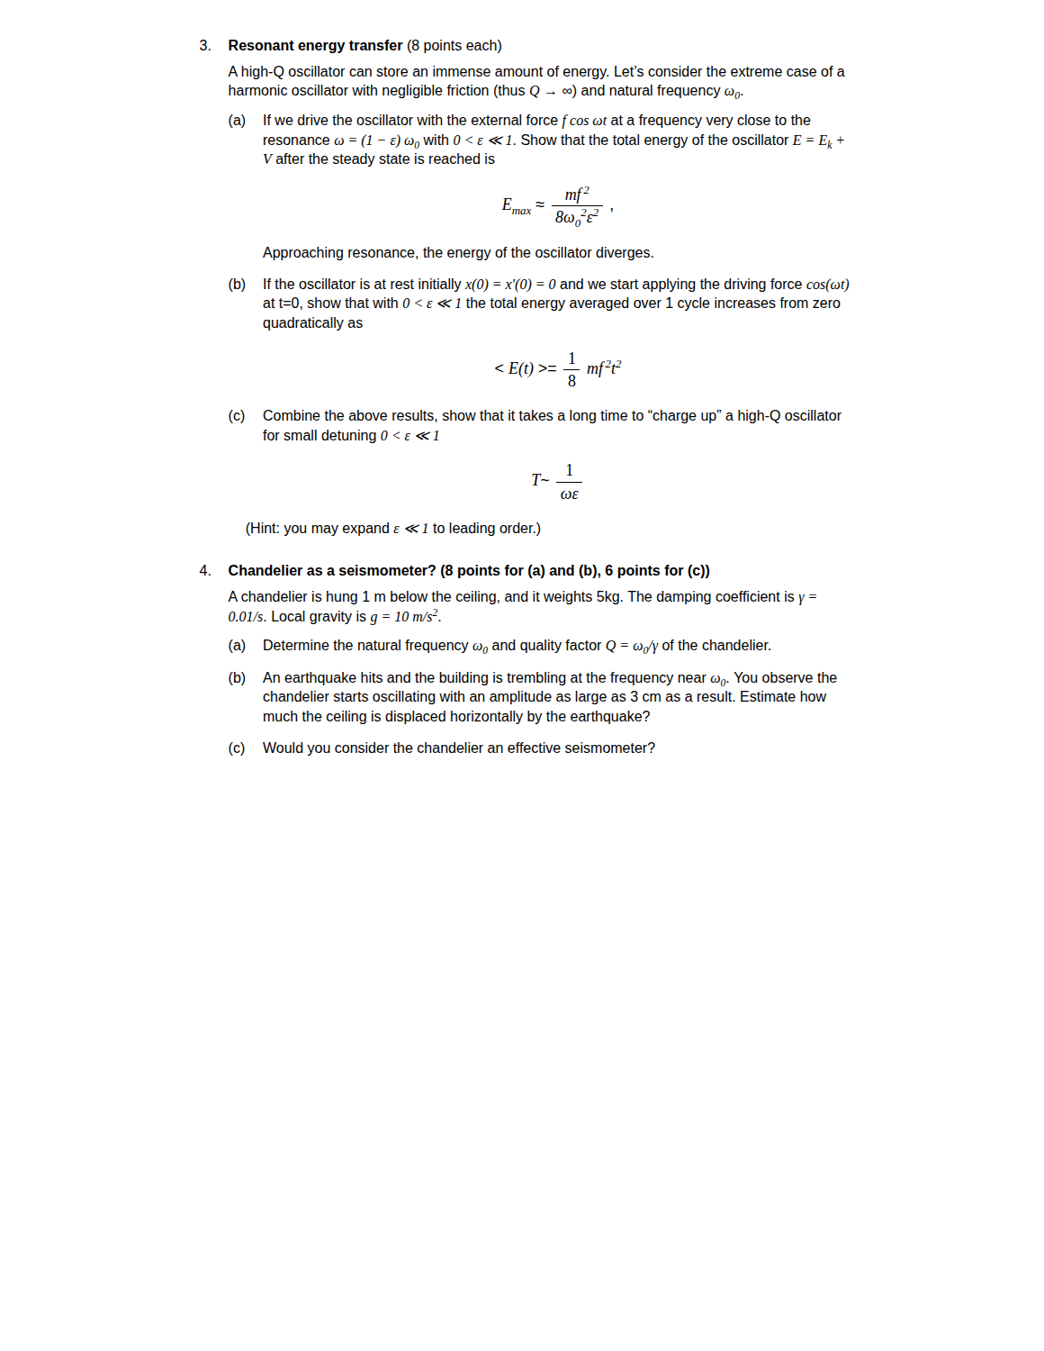3.
Resonant energy transfer (8 points each)
A high-Q oscillator can store an immense amount of energy. Let’s consider the extreme case of a harmonic oscillator with negligible friction (thus Q → ∞) and natural frequency ω0.
(a) If we drive the oscillator with the external force f cos ωt at a frequency very close to the resonance ω = (1 − ε) ω0 with 0 < ε ≪ 1. Show that the total energy of the oscillator E = Ek + V after the steady state is reached is
Emax ≈ mf 2 8ω02ε2 ,
Approaching resonance, the energy of the oscillator diverges.
(b) If the oscillator is at rest initially x(0) = x′(0) = 0 and we start applying the driving force cos(ωt) at t=0, show that with 0 < ε ≪ 1 the total energy averaged over 1 cycle increases from zero quadratically as
< E(t) >= 1 8 mf 2t2
(c) Combine the above results, show that it takes a long time to “charge up” a high-Q oscillator for small detuning 0 < ε ≪ 1
T~ 1 ωε
(Hint: you may expand ε ≪ 1 to leading order.)
4.
Chandelier as a seismometer? (8 points for (a) and (b), 6 points for (c))
A chandelier is hung 1 m below the ceiling, and it weights 5kg. The damping coefficient is γ = 0.01/s. Local gravity is g = 10 m/s2.
(a) Determine the natural frequency ω0 and quality factor Q = ω0/γ of the chandelier.
(b) An earthquake hits and the building is trembling at the frequency near ω0. You observe the chandelier starts oscillating with an amplitude as large as 3 cm as a result. Estimate how much the ceiling is displaced horizontally by the earthquake?
(c) Would you consider the chandelier an effective seismometer?